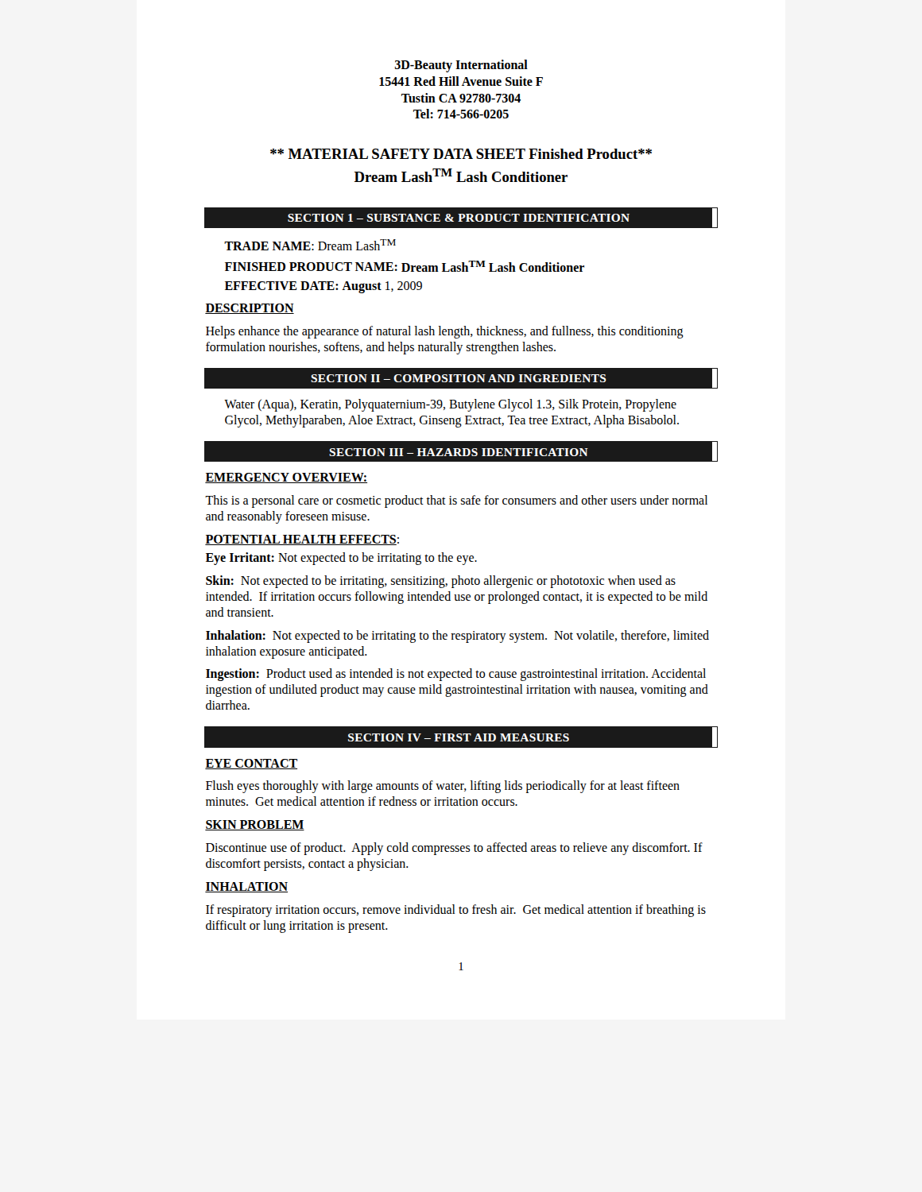3D-Beauty International
15441 Red Hill Avenue Suite F
Tustin CA 92780-7304
Tel: 714-566-0205
** MATERIAL SAFETY DATA SHEET Finished Product**
Dream LashTM Lash Conditioner
SECTION 1 – SUBSTANCE & PRODUCT IDENTIFICATION
TRADE NAME: Dream LashTM
FINISHED PRODUCT NAME: Dream LashTM Lash Conditioner
EFFECTIVE DATE: August 1, 2009
DESCRIPTION
Helps enhance the appearance of natural lash length, thickness, and fullness, this conditioning formulation nourishes, softens, and helps naturally strengthen lashes.
SECTION II – COMPOSITION AND INGREDIENTS
Water (Aqua), Keratin, Polyquaternium-39, Butylene Glycol 1.3, Silk Protein, Propylene Glycol, Methylparaben, Aloe Extract, Ginseng Extract, Tea tree Extract, Alpha Bisabolol.
SECTION III – HAZARDS IDENTIFICATION
EMERGENCY OVERVIEW:
This is a personal care or cosmetic product that is safe for consumers and other users under normal and reasonably foreseen misuse.
POTENTIAL HEALTH EFFECTS:
Eye Irritant: Not expected to be irritating to the eye.
Skin: Not expected to be irritating, sensitizing, photo allergenic or phototoxic when used as intended. If irritation occurs following intended use or prolonged contact, it is expected to be mild and transient.
Inhalation: Not expected to be irritating to the respiratory system. Not volatile, therefore, limited inhalation exposure anticipated.
Ingestion: Product used as intended is not expected to cause gastrointestinal irritation. Accidental ingestion of undiluted product may cause mild gastrointestinal irritation with nausea, vomiting and diarrhea.
SECTION IV – FIRST AID MEASURES
EYE CONTACT
Flush eyes thoroughly with large amounts of water, lifting lids periodically for at least fifteen minutes. Get medical attention if redness or irritation occurs.
SKIN PROBLEM
Discontinue use of product. Apply cold compresses to affected areas to relieve any discomfort. If discomfort persists, contact a physician.
INHALATION
If respiratory irritation occurs, remove individual to fresh air. Get medical attention if breathing is difficult or lung irritation is present.
1